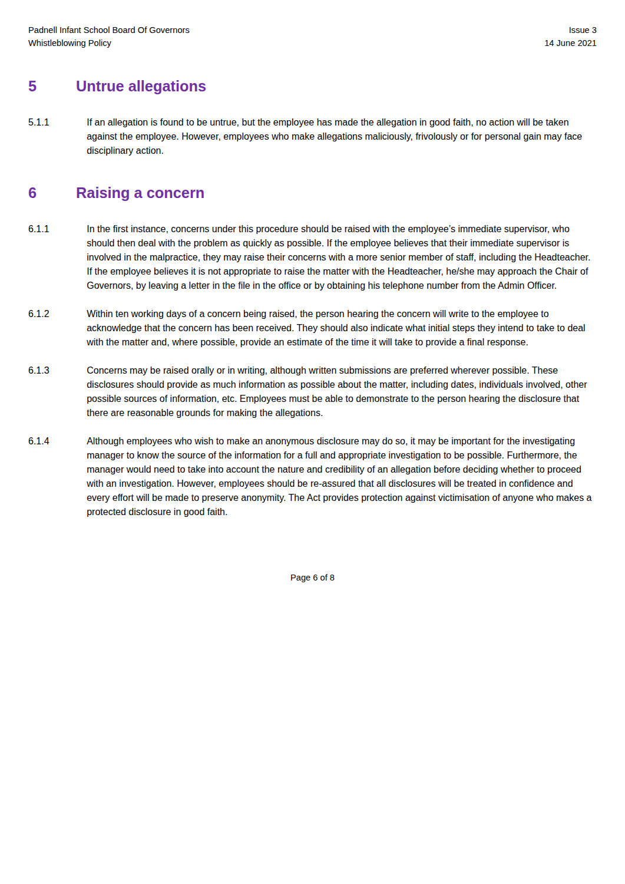Padnell Infant School Board Of Governors Whistleblowing Policy
Issue 3 14 June 2021
5 Untrue allegations
5.1.1
If an allegation is found to be untrue, but the employee has made the allegation in good faith, no action will be taken against the employee. However, employees who make allegations maliciously, frivolously or for personal gain may face disciplinary action.
6 Raising a concern
6.1.1
In the first instance, concerns under this procedure should be raised with the employee’s immediate supervisor, who should then deal with the problem as quickly as possible. If the employee believes that their immediate supervisor is involved in the malpractice, they may raise their concerns with a more senior member of staff, including the Headteacher. If the employee believes it is not appropriate to raise the matter with the Headteacher, he/she may approach the Chair of Governors, by leaving a letter in the file in the office or by obtaining his telephone number from the Admin Officer.
6.1.2
Within ten working days of a concern being raised, the person hearing the concern will write to the employee to acknowledge that the concern has been received. They should also indicate what initial steps they intend to take to deal with the matter and, where possible, provide an estimate of the time it will take to provide a final response.
6.1.3
Concerns may be raised orally or in writing, although written submissions are preferred wherever possible. These disclosures should provide as much information as possible about the matter, including dates, individuals involved, other possible sources of information, etc. Employees must be able to demonstrate to the person hearing the disclosure that there are reasonable grounds for making the allegations.
6.1.4
Although employees who wish to make an anonymous disclosure may do so, it may be important for the investigating manager to know the source of the information for a full and appropriate investigation to be possible. Furthermore, the manager would need to take into account the nature and credibility of an allegation before deciding whether to proceed with an investigation. However, employees should be re-assured that all disclosures will be treated in confidence and every effort will be made to preserve anonymity. The Act provides protection against victimisation of anyone who makes a protected disclosure in good faith.
Page 6 of 8